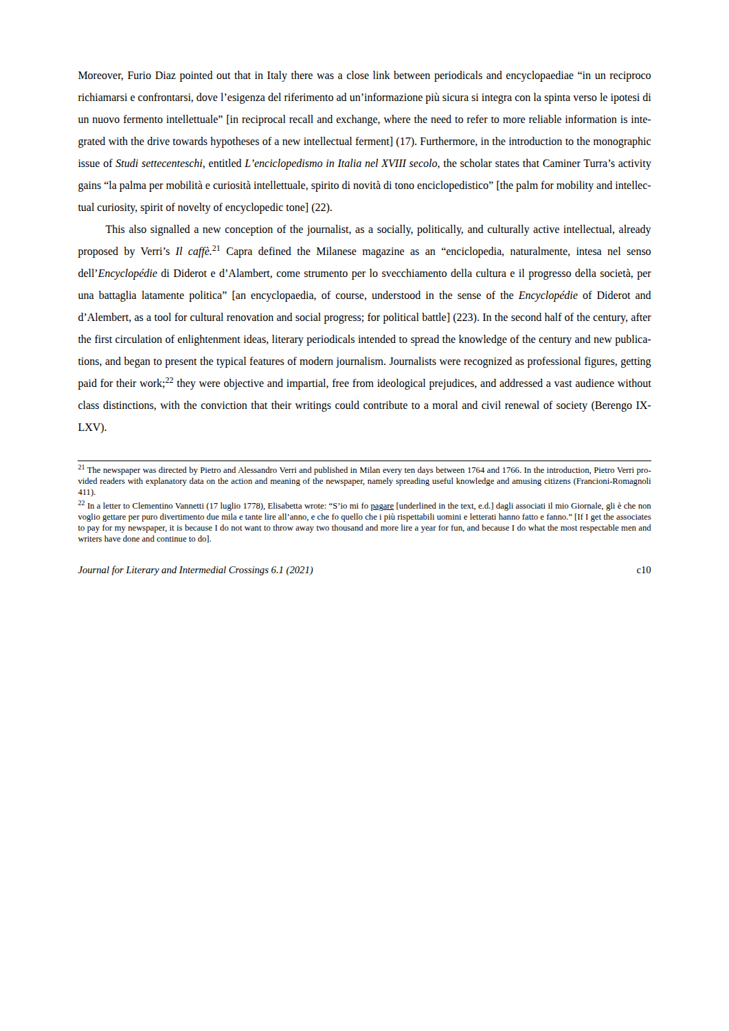Moreover, Furio Diaz pointed out that in Italy there was a close link between periodicals and encyclopaediae “in un reciproco richiamarsi e confrontarsi, dove l’esigenza del riferimento ad un’informazione più sicura si integra con la spinta verso le ipotesi di un nuovo fermento intellettuale” [in reciprocal recall and exchange, where the need to refer to more reliable information is integrated with the drive towards hypotheses of a new intellectual ferment] (17). Furthermore, in the introduction to the monographic issue of Studi settecenteschi, entitled L’enciclopedismo in Italia nel XVIII secolo, the scholar states that Caminer Turra’s activity gains “la palma per mobilità e curiosità intellettuale, spirito di novità di tono enciclopedistico” [the palm for mobility and intellectual curiosity, spirit of novelty of encyclopedic tone] (22).
This also signalled a new conception of the journalist, as a socially, politically, and culturally active intellectual, already proposed by Verri’s Il caffè.21 Capra defined the Milanese magazine as an “enciclopedia, naturalmente, intesa nel senso dell’Encyclopédie di Diderot e d’Alambert, come strumento per lo svecchiamento della cultura e il progresso della società, per una battaglia latamente politica” [an encyclopaedia, of course, understood in the sense of the Encyclopédie of Diderot and d’Alembert, as a tool for cultural renovation and social progress; for political battle] (223). In the second half of the century, after the first circulation of enlightenment ideas, literary periodicals intended to spread the knowledge of the century and new publications, and began to present the typical features of modern journalism. Journalists were recognized as professional figures, getting paid for their work;22 they were objective and impartial, free from ideological prejudices, and addressed a vast audience without class distinctions, with the conviction that their writings could contribute to a moral and civil renewal of society (Berengo IX-LXV).
21 The newspaper was directed by Pietro and Alessandro Verri and published in Milan every ten days between 1764 and 1766. In the introduction, Pietro Verri provided readers with explanatory data on the action and meaning of the newspaper, namely spreading useful knowledge and amusing citizens (Francioni-Romagnoli 411).
22 In a letter to Clementino Vannetti (17 luglio 1778), Elisabetta wrote: “S’io mi fo pagare [underlined in the text, e.d.] dagli associati il mio Giornale, gli è che non voglio gettare per puro divertimento due mila e tante lire all’anno, e che fo quello che i più rispettabili uomini e letterati hanno fatto e fanno.” [If I get the associates to pay for my newspaper, it is because I do not want to throw away two thousand and more lire a year for fun, and because I do what the most respectable men and writers have done and continue to do].
Journal for Literary and Intermedial Crossings 6.1 (2021) c10